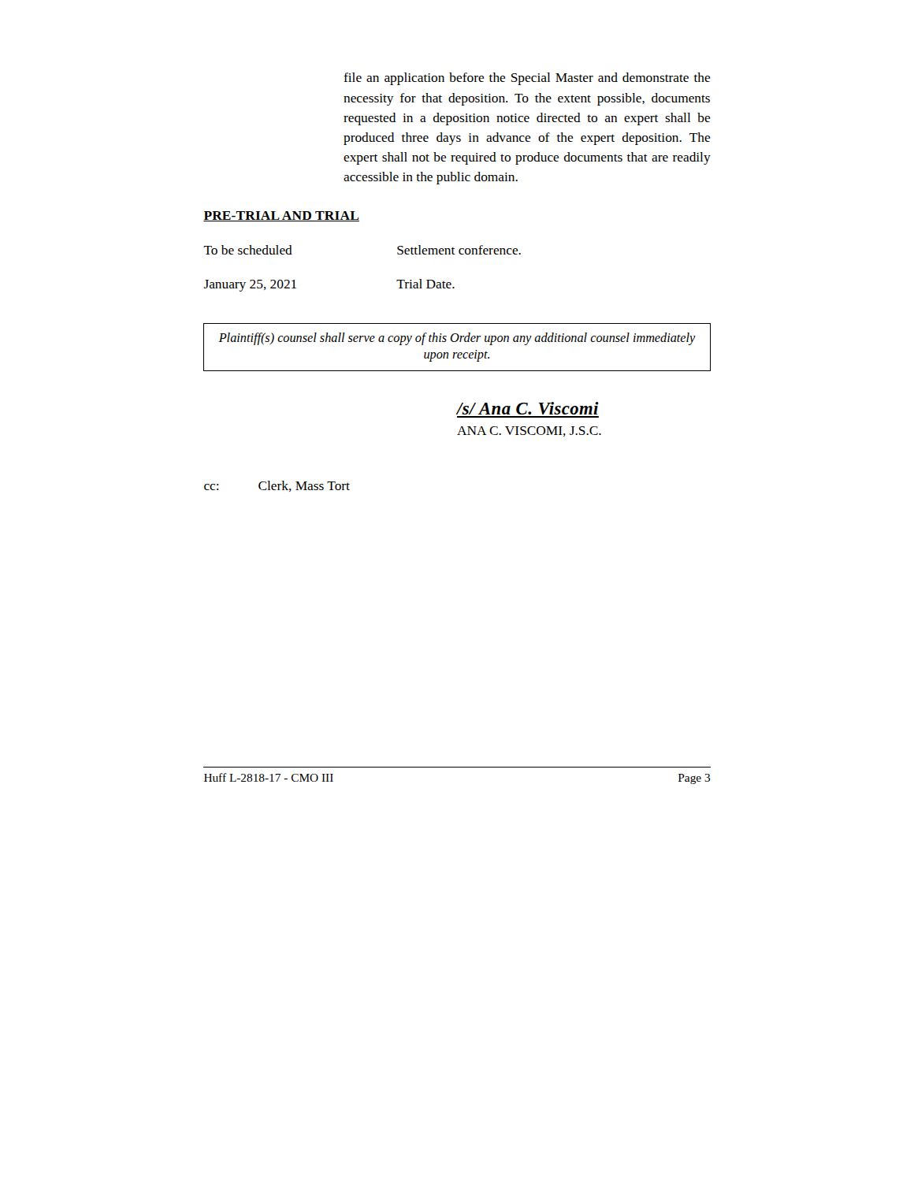file an application before the Special Master and demonstrate the necessity for that deposition. To the extent possible, documents requested in a deposition notice directed to an expert shall be produced three days in advance of the expert deposition. The expert shall not be required to produce documents that are readily accessible in the public domain.
PRE-TRIAL AND TRIAL
| To be scheduled | Settlement conference. |
| January 25, 2021 | Trial Date. |
Plaintiff(s) counsel shall serve a copy of this Order upon any additional counsel immediately upon receipt.
/s/ Ana C. Viscomi
ANA C. VISCOMI, J.S.C.
cc: Clerk, Mass Tort
Huff L-2818-17 - CMO III Page 3